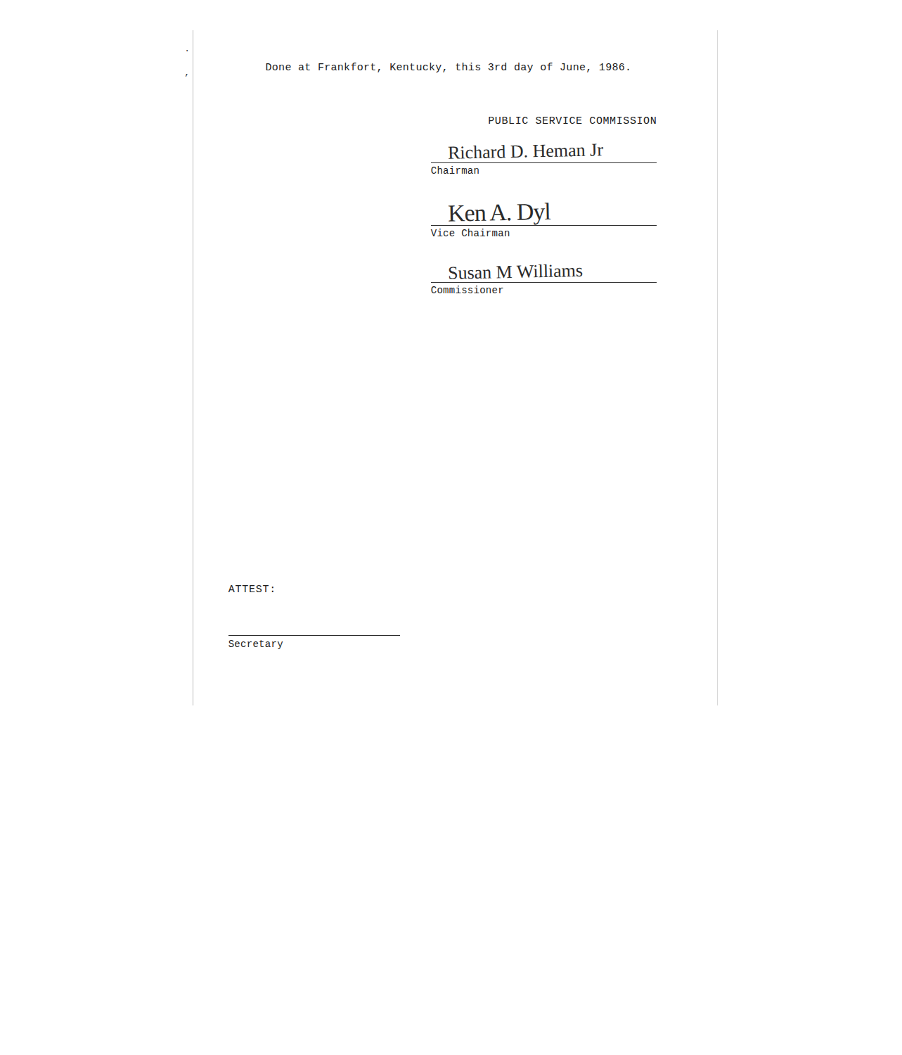.
,
Done at Frankfort, Kentucky, this 3rd day of June, 1986.
PUBLIC SERVICE COMMISSION
Richard D. Heman Jr
Chairman
Ken A. Dyl
Vice Chairman
Susan M Williams
Commissioner
ATTEST:
Secretary